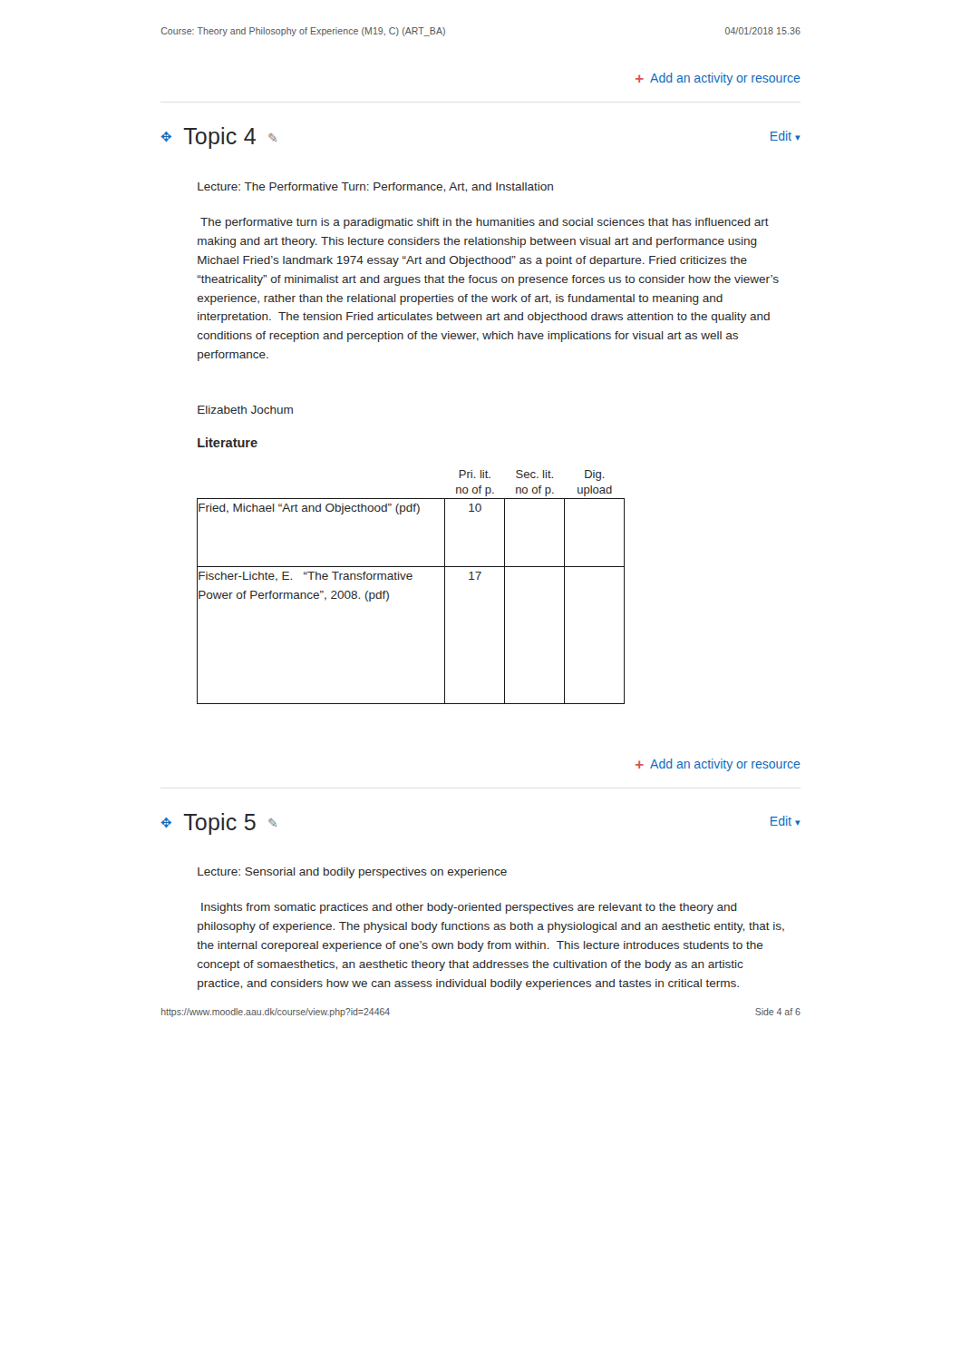Course: Theory and Philosophy of Experience (M19, C) (ART_BA) 04/01/2018 15.36
+Add an activity or resource
✥
Topic 4
✎
Edit ▾
Lecture: The Performative Turn: Performance, Art, and Installation
The performative turn is a paradigmatic shift in the humanities and social sciences that has influenced art making and art theory. This lecture considers the relationship between visual art and performance using Michael Fried’s landmark 1974 essay “Art and Objecthood” as a point of departure. Fried criticizes the “theatricality” of minimalist art and argues that the focus on presence forces us to consider how the viewer’s experience, rather than the relational properties of the work of art, is fundamental to meaning and interpretation. The tension Fried articulates between art and objecthood draws attention to the quality and conditions of reception and perception of the viewer, which have implications for visual art as well as performance.
Elizabeth Jochum
Literature
| | Pri. lit. no of p. | Sec. lit. no of p. | Dig. upload |
| Fried, Michael “Art and Objecthood” (pdf) | 10 | | |
| Fischer-Lichte, E. “The Transformative Power of Performance”, 2008. (pdf) | 17 | | |
+Add an activity or resource
✥
Topic 5
✎
Edit ▾
Lecture: Sensorial and bodily perspectives on experience
Insights from somatic practices and other body-oriented perspectives are relevant to the theory and philosophy of experience. The physical body functions as both a physiological and an aesthetic entity, that is, the internal coreporeal experience of one’s own body from within. This lecture introduces students to the concept of somaesthetics, an aesthetic theory that addresses the cultivation of the body as an artistic practice, and considers how we can assess individual bodily experiences and tastes in critical terms.
https://www.moodle.aau.dk/course/view.php?id=24464 Side 4 af 6